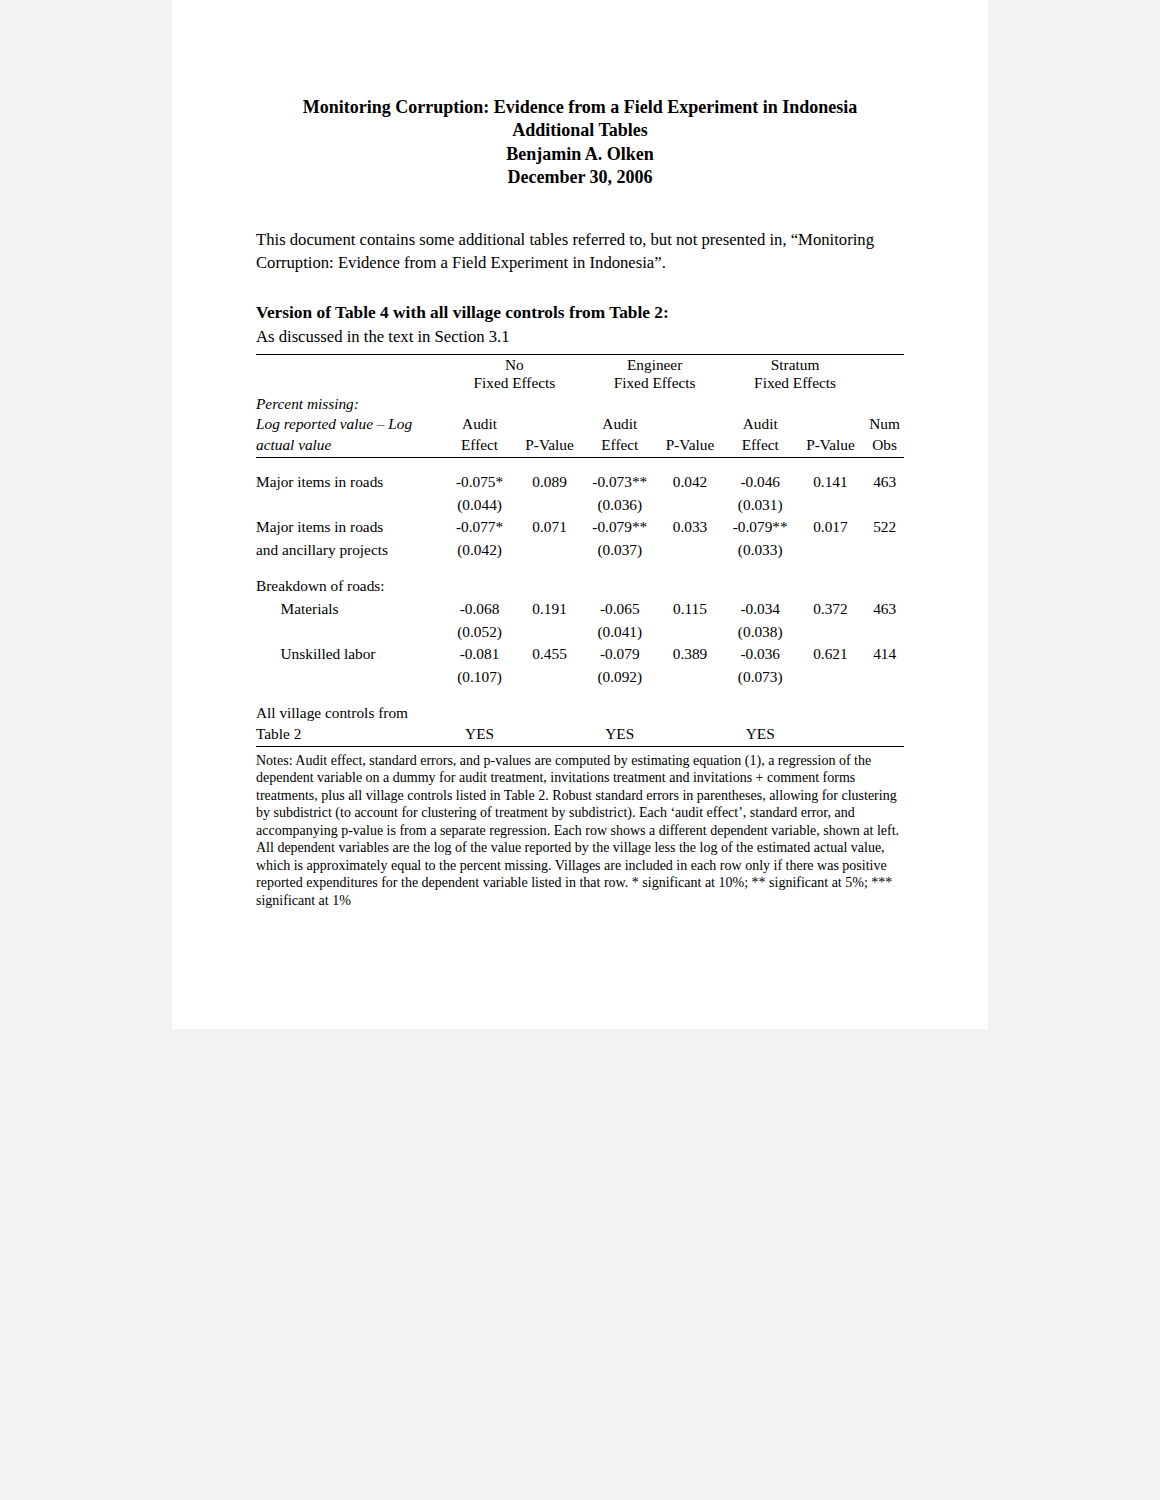Monitoring Corruption: Evidence from a Field Experiment in Indonesia Additional Tables Benjamin A. Olken December 30, 2006
This document contains some additional tables referred to, but not presented in, “Monitoring Corruption: Evidence from a Field Experiment in Indonesia”.
Version of Table 4 with all village controls from Table 2:
As discussed in the text in Section 3.1
| | No Fixed Effects | Engineer Fixed Effects | Stratum Fixed Effects | |
| Percent missing: Log reported value – Log actual value | Audit Effect | P-Value | Audit Effect | P-Value | Audit Effect | P-Value | Num Obs |
| Major items in roads | -0.075* | 0.089 | -0.073** | 0.042 | -0.046 | 0.141 | 463 |
| | (0.044) | | (0.036) | | (0.031) | | |
| Major items in roads | -0.077* | 0.071 | -0.079** | 0.033 | -0.079** | 0.017 | 522 |
| and ancillary projects | (0.042) | | (0.037) | | (0.033) | | |
| Breakdown of roads: | | | | | | | |
| Materials | -0.068 | 0.191 | -0.065 | 0.115 | -0.034 | 0.372 | 463 |
| | (0.052) | | (0.041) | | (0.038) | | |
| Unskilled labor | -0.081 | 0.455 | -0.079 | 0.389 | -0.036 | 0.621 | 414 |
| | (0.107) | | (0.092) | | (0.073) | | |
| All village controls from Table 2 | YES | | YES | | YES | | |
Notes: Audit effect, standard errors, and p-values are computed by estimating equation (1), a regression of the dependent variable on a dummy for audit treatment, invitations treatment and invitations + comment forms treatments, plus all village controls listed in Table 2. Robust standard errors in parentheses, allowing for clustering by subdistrict (to account for clustering of treatment by subdistrict). Each ‘audit effect’, standard error, and accompanying p-value is from a separate regression. Each row shows a different dependent variable, shown at left. All dependent variables are the log of the value reported by the village less the log of the estimated actual value, which is approximately equal to the percent missing. Villages are included in each row only if there was positive reported expenditures for the dependent variable listed in that row. * significant at 10%; ** significant at 5%; *** significant at 1%